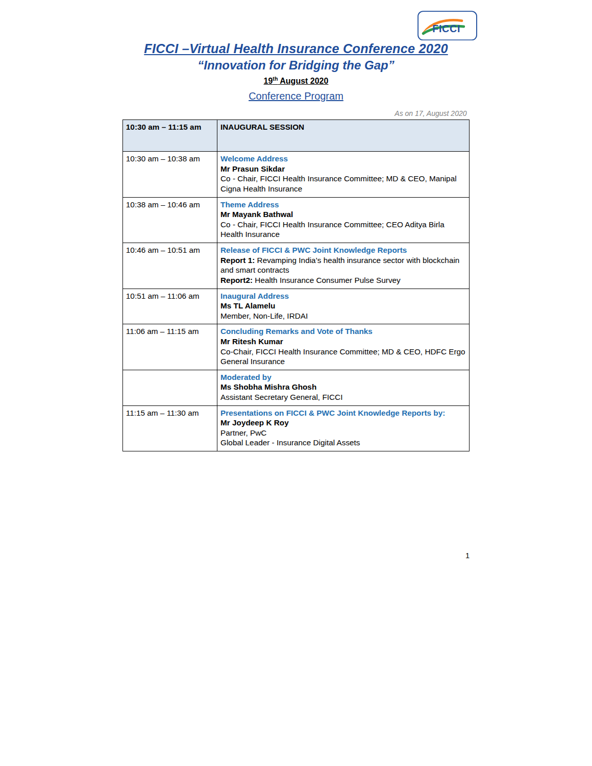FICCI
FICCI –Virtual Health Insurance Conference 2020
“Innovation for Bridging the Gap”
19th August 2020
Conference Program
As on 17, August 2020
| 10:30 am – 11:15 am | INAUGURAL SESSION |
| 10:30 am – 10:38 am | Welcome Address Mr Prasun Sikdar Co - Chair, FICCI Health Insurance Committee; MD & CEO, Manipal Cigna Health Insurance |
| 10:38 am – 10:46 am | Theme Address Mr Mayank Bathwal Co - Chair, FICCI Health Insurance Committee; CEO Aditya Birla Health Insurance |
| 10:46 am – 10:51 am | Release of FICCI & PWC Joint Knowledge Reports Report 1: Revamping India’s health insurance sector with blockchain and smart contracts Report2: Health Insurance Consumer Pulse Survey |
| 10:51 am – 11:06 am | Inaugural Address Ms TL Alamelu Member, Non-Life, IRDAI |
| 11:06 am – 11:15 am | Concluding Remarks and Vote of Thanks Mr Ritesh Kumar Co-Chair, FICCI Health Insurance Committee; MD & CEO, HDFC Ergo General Insurance |
| | Moderated by Ms Shobha Mishra Ghosh Assistant Secretary General, FICCI |
| 11:15 am – 11:30 am | Presentations on FICCI & PWC Joint Knowledge Reports by: Mr Joydeep K Roy Partner, PwC Global Leader - Insurance Digital Assets |
1